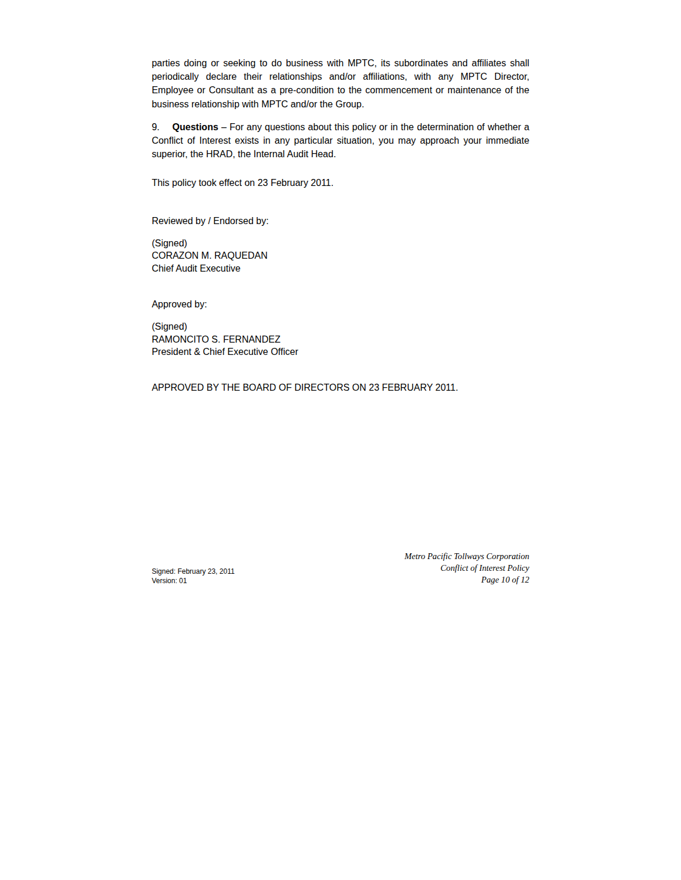parties doing or seeking to do business with MPTC, its subordinates and affiliates shall periodically declare their relationships and/or affiliations, with any MPTC Director, Employee or Consultant as a pre-condition to the commencement or maintenance of the business relationship with MPTC and/or the Group.
9. Questions – For any questions about this policy or in the determination of whether a Conflict of Interest exists in any particular situation, you may approach your immediate superior, the HRAD, the Internal Audit Head.
This policy took effect on 23 February 2011.
Reviewed by / Endorsed by:
(Signed)
CORAZON M. RAQUEDAN
Chief Audit Executive
Approved by:
(Signed)
RAMONCITO S. FERNANDEZ
President & Chief Executive Officer
APPROVED BY THE BOARD OF DIRECTORS ON 23 FEBRUARY 2011.
Signed: February 23, 2011
Version: 01
Metro Pacific Tollways Corporation
Conflict of Interest Policy
Page 10 of 12